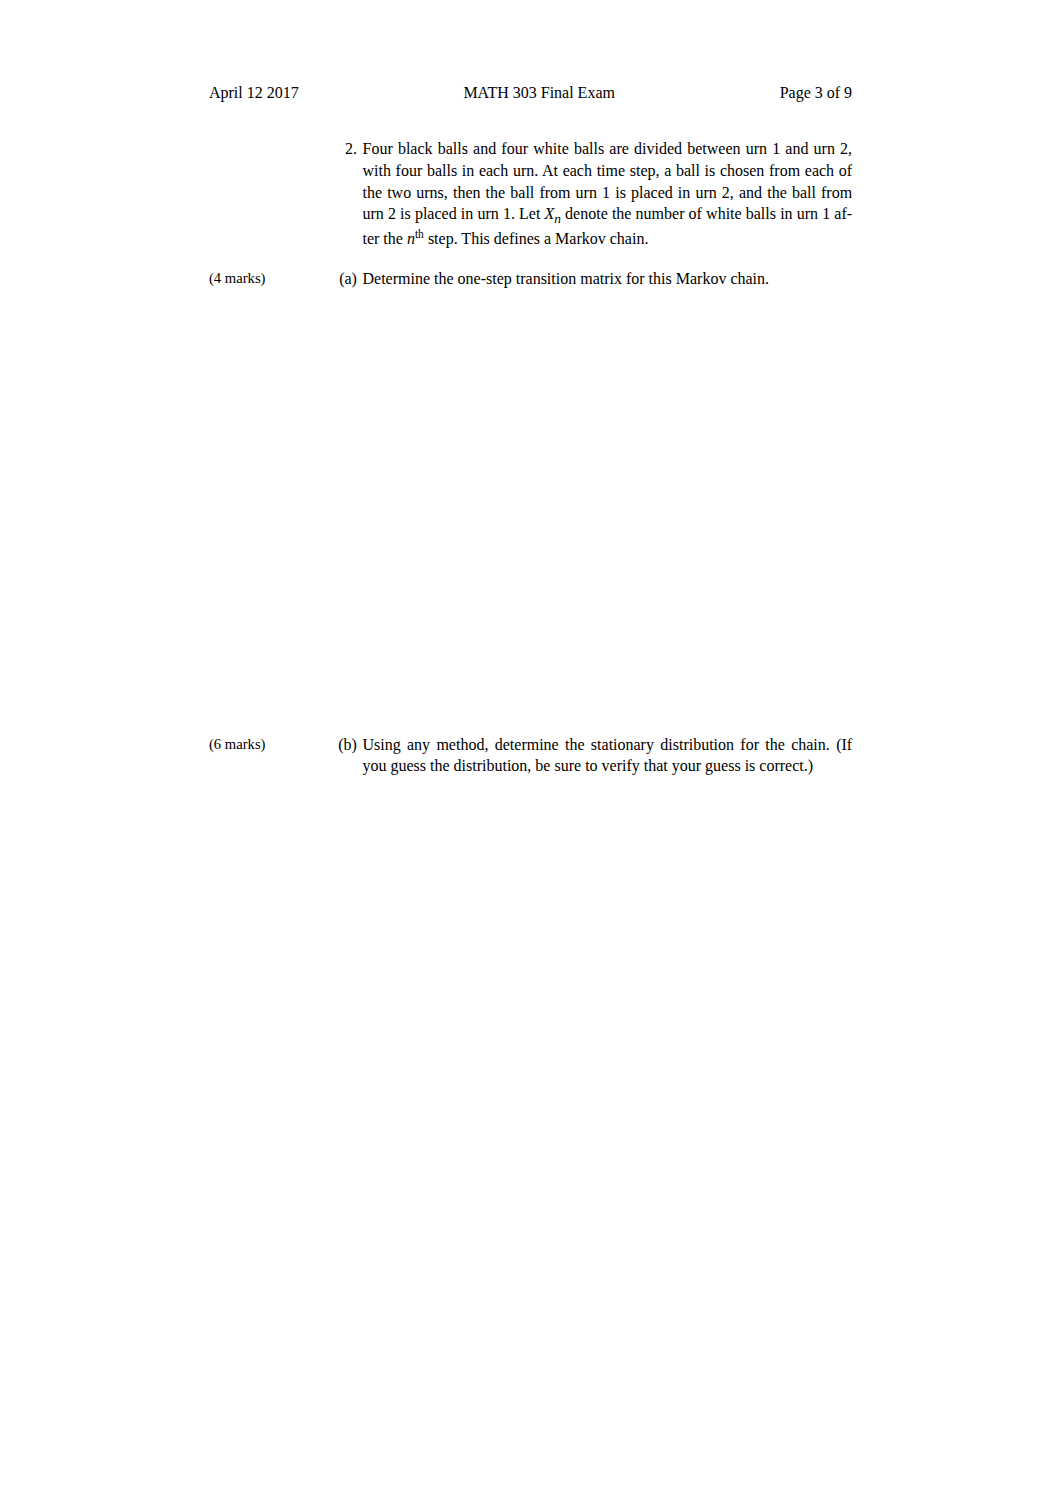April 12 2017
MATH 303 Final Exam
Page 3 of 9
2.
Four black balls and four white balls are divided between urn 1 and urn 2, with four balls in each urn. At each time step, a ball is chosen from each of the two urns, then the ball from urn 1 is placed in urn 2, and the ball from urn 2 is placed in urn 1. Let Xn denote the number of white balls in urn 1 after the nth step. This defines a Markov chain.
(4 marks)
(a)
Determine the one-step transition matrix for this Markov chain.
(6 marks)
(b)
Using any method, determine the stationary distribution for the chain. (If you guess the distribution, be sure to verify that your guess is correct.)